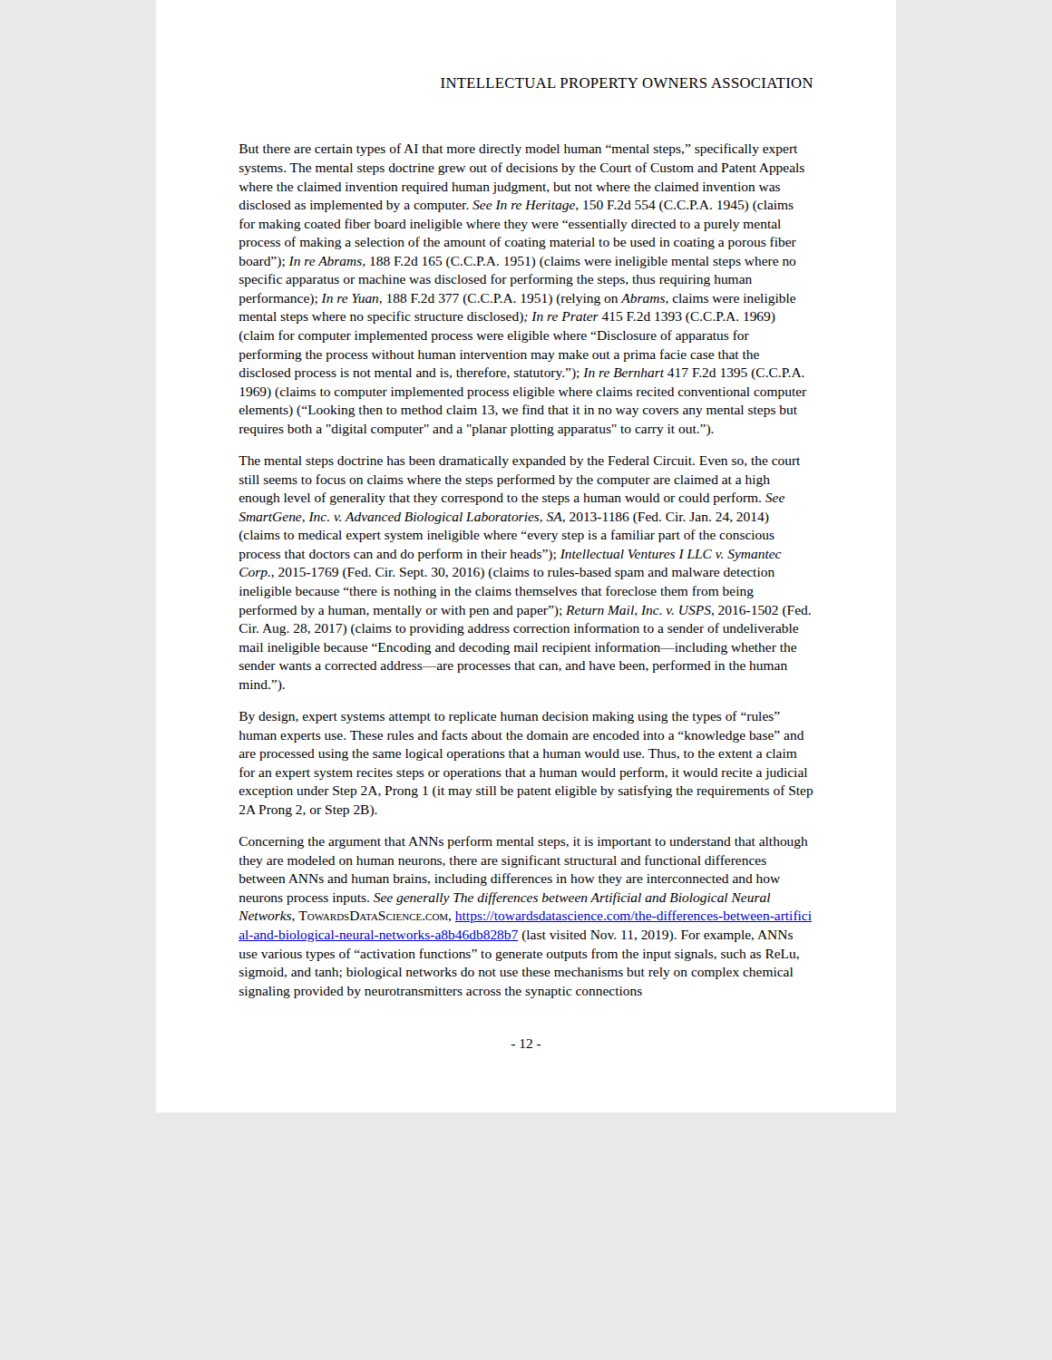INTELLECTUAL PROPERTY OWNERS ASSOCIATION
But there are certain types of AI that more directly model human “mental steps,” specifically expert systems. The mental steps doctrine grew out of decisions by the Court of Custom and Patent Appeals where the claimed invention required human judgment, but not where the claimed invention was disclosed as implemented by a computer. See In re Heritage, 150 F.2d 554 (C.C.P.A. 1945) (claims for making coated fiber board ineligible where they were “essentially directed to a purely mental process of making a selection of the amount of coating material to be used in coating a porous fiber board”); In re Abrams, 188 F.2d 165 (C.C.P.A. 1951) (claims were ineligible mental steps where no specific apparatus or machine was disclosed for performing the steps, thus requiring human performance); In re Yuan, 188 F.2d 377 (C.C.P.A. 1951) (relying on Abrams, claims were ineligible mental steps where no specific structure disclosed); In re Prater 415 F.2d 1393 (C.C.P.A. 1969) (claim for computer implemented process were eligible where “Disclosure of apparatus for performing the process without human intervention may make out a prima facie case that the disclosed process is not mental and is, therefore, statutory.”); In re Bernhart 417 F.2d 1395 (C.C.P.A. 1969) (claims to computer implemented process eligible where claims recited conventional computer elements) (“Looking then to method claim 13, we find that it in no way covers any mental steps but requires both a "digital computer" and a "planar plotting apparatus" to carry it out.”).
The mental steps doctrine has been dramatically expanded by the Federal Circuit. Even so, the court still seems to focus on claims where the steps performed by the computer are claimed at a high enough level of generality that they correspond to the steps a human would or could perform. See SmartGene, Inc. v. Advanced Biological Laboratories, SA, 2013-1186 (Fed. Cir. Jan. 24, 2014) (claims to medical expert system ineligible where “every step is a familiar part of the conscious process that doctors can and do perform in their heads”); Intellectual Ventures I LLC v. Symantec Corp., 2015-1769 (Fed. Cir. Sept. 30, 2016) (claims to rules-based spam and malware detection ineligible because “there is nothing in the claims themselves that foreclose them from being performed by a human, mentally or with pen and paper”); Return Mail, Inc. v. USPS, 2016-1502 (Fed. Cir. Aug. 28, 2017) (claims to providing address correction information to a sender of undeliverable mail ineligible because “Encoding and decoding mail recipient information—including whether the sender wants a corrected address—are processes that can, and have been, performed in the human mind.”).
By design, expert systems attempt to replicate human decision making using the types of “rules” human experts use. These rules and facts about the domain are encoded into a “knowledge base” and are processed using the same logical operations that a human would use. Thus, to the extent a claim for an expert system recites steps or operations that a human would perform, it would recite a judicial exception under Step 2A, Prong 1 (it may still be patent eligible by satisfying the requirements of Step 2A Prong 2, or Step 2B).
Concerning the argument that ANNs perform mental steps, it is important to understand that although they are modeled on human neurons, there are significant structural and functional differences between ANNs and human brains, including differences in how they are interconnected and how neurons process inputs. See generally The differences between Artificial and Biological Neural Networks, TowardsDataScience.com, https://towardsdatascience.com/the-differences-between-artificial-and-biological-neural-networks-a8b46db828b7 (last visited Nov. 11, 2019). For example, ANNs use various types of “activation functions” to generate outputs from the input signals, such as ReLu, sigmoid, and tanh; biological networks do not use these mechanisms but rely on complex chemical signaling provided by neurotransmitters across the synaptic connections
- 12 -